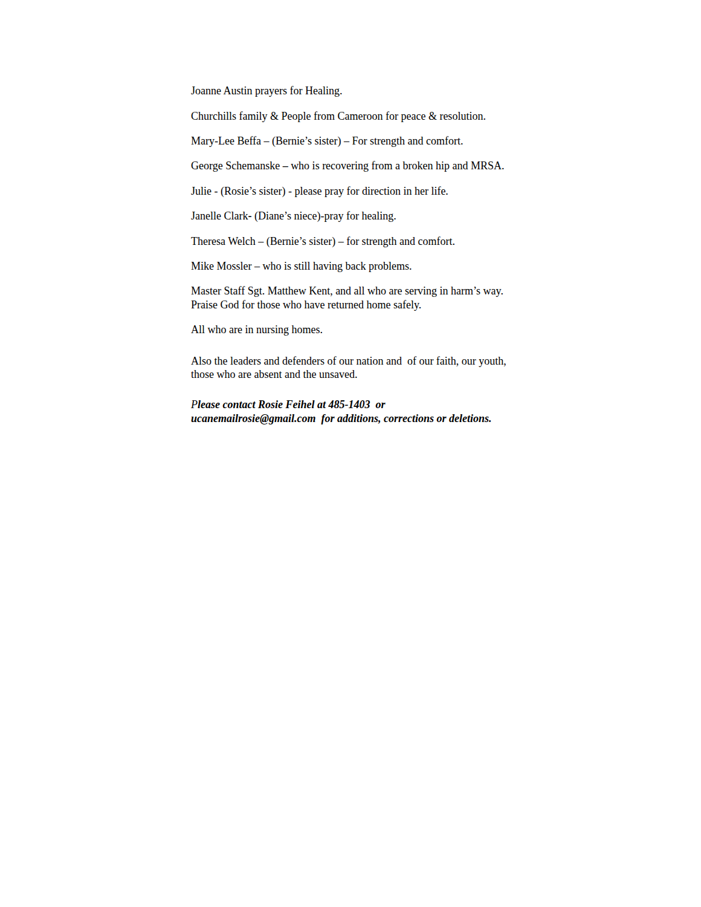Joanne Austin prayers for Healing.
Churchills family & People from Cameroon for peace & resolution.
Mary-Lee Beffa – (Bernie’s sister) – For strength and comfort.
George Schemanske – who is recovering from a broken hip and MRSA.
Julie - (Rosie’s sister) - please pray for direction in her life.
Janelle Clark- (Diane’s niece)-pray for healing.
Theresa Welch – (Bernie’s sister) – for strength and comfort.
Mike Mossler – who is still having back problems.
Master Staff Sgt. Matthew Kent, and all who are serving in harm’s way. Praise God for those who have returned home safely.
All who are in nursing homes.
Also the leaders and defenders of our nation and of our faith, our youth, those who are absent and the unsaved.
Please contact Rosie Feihel at 485-1403 or
ucanemailrosie@gmail.com for additions, corrections or deletions.